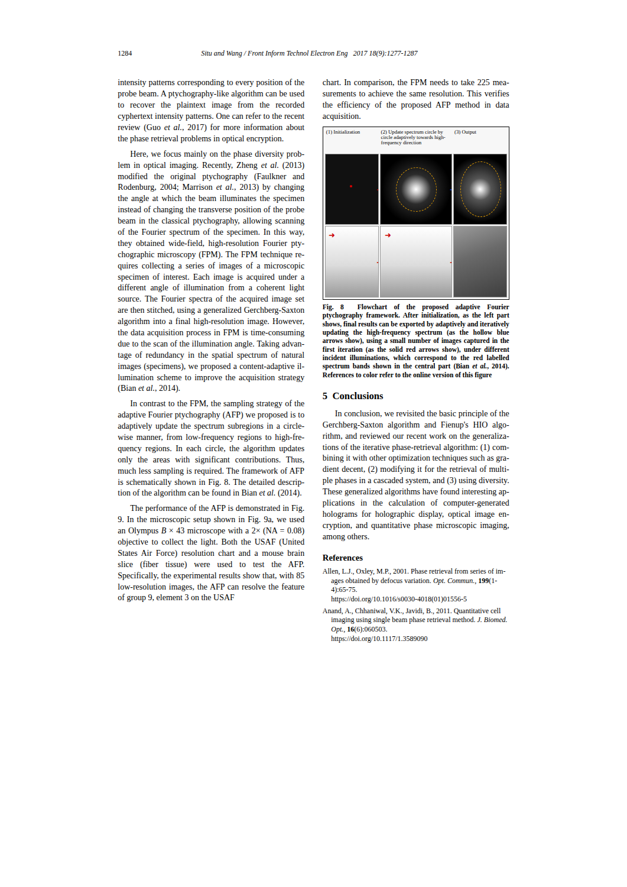1284 Situ and Wang / Front Inform Technol Electron Eng 2017 18(9):1277-1287
intensity patterns corresponding to every position of the probe beam. A ptychography-like algorithm can be used to recover the plaintext image from the recorded cyphertext intensity patterns. One can refer to the recent review (Guo et al., 2017) for more information about the phase retrieval problems in optical encryption.
Here, we focus mainly on the phase diversity problem in optical imaging. Recently, Zheng et al. (2013) modified the original ptychography (Faulkner and Rodenburg, 2004; Marrison et al., 2013) by changing the angle at which the beam illuminates the specimen instead of changing the transverse position of the probe beam in the classical ptychography, allowing scanning of the Fourier spectrum of the specimen. In this way, they obtained wide-field, high-resolution Fourier ptychographic microscopy (FPM). The FPM technique requires collecting a series of images of a microscopic specimen of interest. Each image is acquired under a different angle of illumination from a coherent light source. The Fourier spectra of the acquired image set are then stitched, using a generalized Gerchberg-Saxton algorithm into a final high-resolution image. However, the data acquisition process in FPM is time-consuming due to the scan of the illumination angle. Taking advantage of redundancy in the spatial spectrum of natural images (specimens), we proposed a content-adaptive illumination scheme to improve the acquisition strategy (Bian et al., 2014).
In contrast to the FPM, the sampling strategy of the adaptive Fourier ptychography (AFP) we proposed is to adaptively update the spectrum subregions in a circle-wise manner, from low-frequency regions to high-frequency regions. In each circle, the algorithm updates only the areas with significant contributions. Thus, much less sampling is required. The framework of AFP is schematically shown in Fig. 8. The detailed description of the algorithm can be found in Bian et al. (2014).
The performance of the AFP is demonstrated in Fig. 9. In the microscopic setup shown in Fig. 9a, we used an Olympus B × 43 microscope with a 2× (NA = 0.08) objective to collect the light. Both the USAF (United States Air Force) resolution chart and a mouse brain slice (fiber tissue) were used to test the AFP. Specifically, the experimental results show that, with 85 low-resolution images, the AFP can resolve the feature of group 9, element 3 on the USAF
chart. In comparison, the FPM needs to take 225 measurements to achieve the same resolution. This verifies the efficiency of the proposed AFP method in data acquisition.
(1) Initialization
(2) Update spectrum circle by circle adaptively towards high-frequency direction
(3) Output
➜
➜
➜ ➜
➜ ➜
Fig. 8 Flowchart of the proposed adaptive Fourier ptychography framework. After initialization, as the left part shows, final results can be exported by adaptively and iteratively updating the high-frequency spectrum (as the hollow blue arrows show), using a small number of images captured in the first iteration (as the solid red arrows show), under different incident illuminations, which correspond to the red labelled spectrum bands shown in the central part (Bian et al., 2014). References to color refer to the online version of this figure
5 Conclusions
In conclusion, we revisited the basic principle of the Gerchberg-Saxton algorithm and Fienup's HIO algorithm, and reviewed our recent work on the generalizations of the iterative phase-retrieval algorithm: (1) combining it with other optimization techniques such as gradient decent, (2) modifying it for the retrieval of multiple phases in a cascaded system, and (3) using diversity. These generalized algorithms have found interesting applications in the calculation of computer-generated holograms for holographic display, optical image encryption, and quantitative phase microscopic imaging, among others.
References
Allen, L.J., Oxley, M.P., 2001. Phase retrieval from series of images obtained by defocus variation. Opt. Commun., 199(1-4):65-75.
https://doi.org/10.1016/s0030-4018(01)01556-5
Anand, A., Chhaniwal, V.K., Javidi, B., 2011. Quantitative cell imaging using single beam phase retrieval method. J. Biomed. Opt., 16(6):060503.
https://doi.org/10.1117/1.3589090